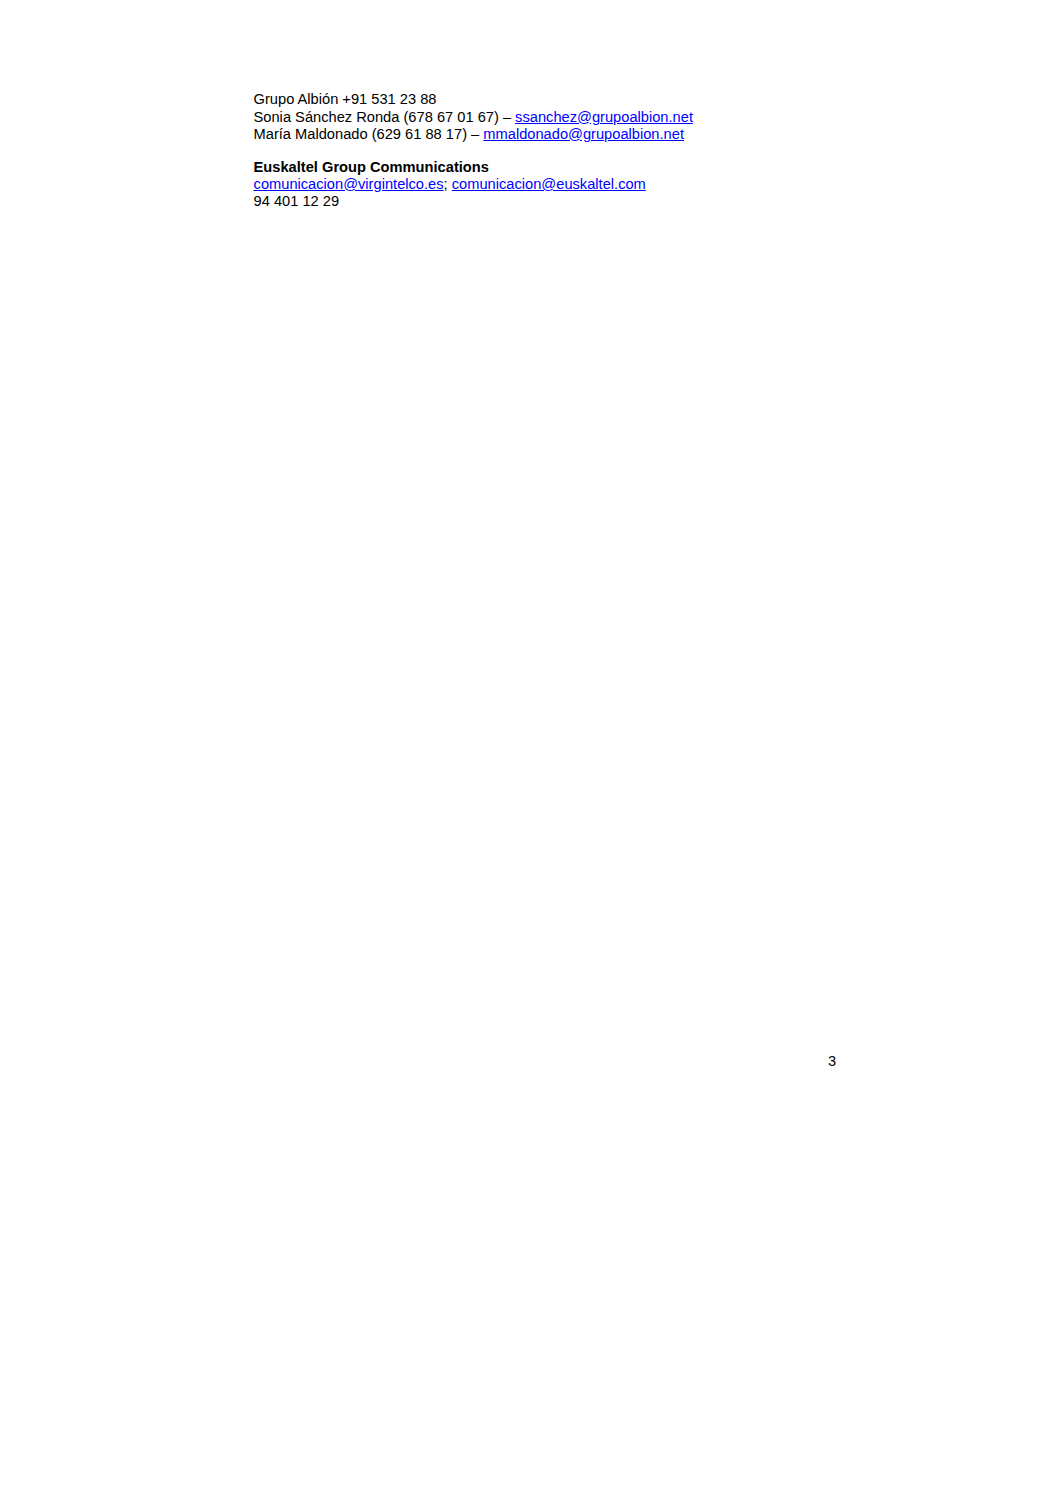Grupo Albión +91 531 23 88
Sonia Sánchez Ronda (678 67 01 67) – ssanchez@grupoalbion.net
María Maldonado (629 61 88 17) – mmaldonado@grupoalbion.net
Euskaltel Group Communications
comunicacion@virgintelco.es; comunicacion@euskaltel.com
94 401 12 29
3